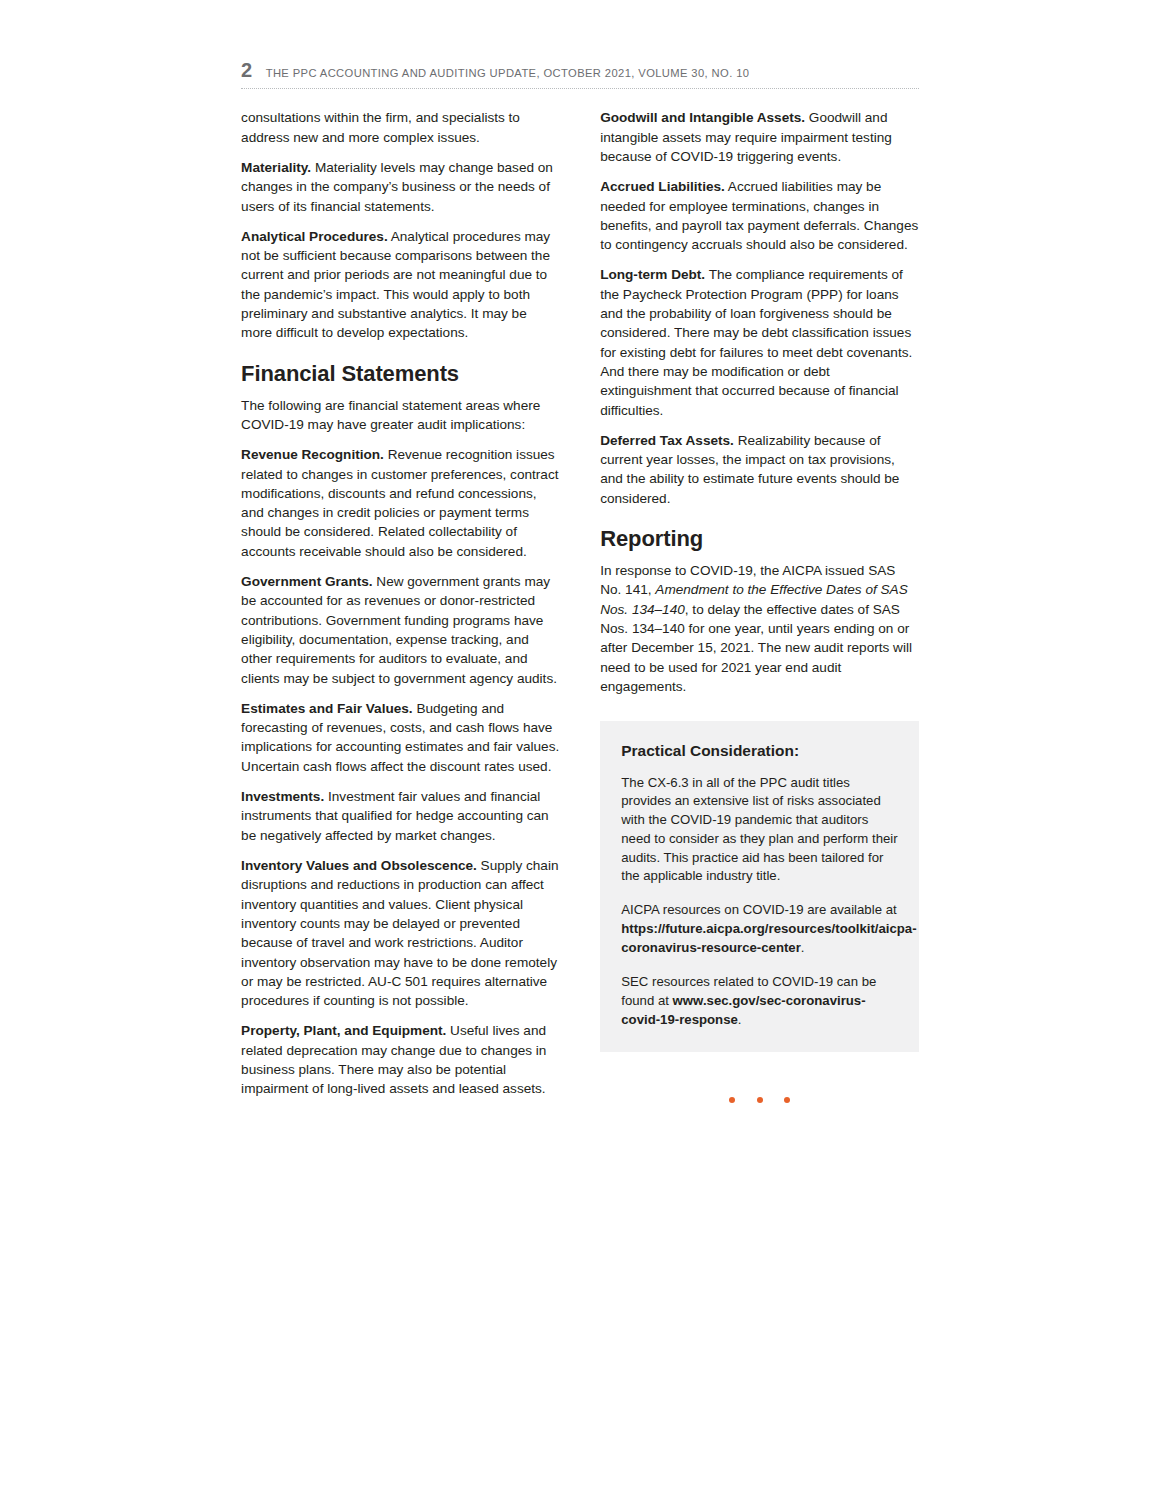2 The PPC Accounting and Auditing Update, October 2021, Volume 30, No. 10
consultations within the firm, and specialists to address new and more complex issues.
Materiality. Materiality levels may change based on changes in the company’s business or the needs of users of its financial statements.
Analytical Procedures. Analytical procedures may not be sufficient because comparisons between the current and prior periods are not meaningful due to the pandemic’s impact. This would apply to both preliminary and substantive analytics. It may be more difficult to develop expectations.
Financial Statements
The following are financial statement areas where COVID-19 may have greater audit implications:
Revenue Recognition. Revenue recognition issues related to changes in customer preferences, contract modifications, discounts and refund concessions, and changes in credit policies or payment terms should be considered. Related collectability of accounts receivable should also be considered.
Government Grants. New government grants may be accounted for as revenues or donor-restricted contributions. Government funding programs have eligibility, documentation, expense tracking, and other requirements for auditors to evaluate, and clients may be subject to government agency audits.
Estimates and Fair Values. Budgeting and forecasting of revenues, costs, and cash flows have implications for accounting estimates and fair values. Uncertain cash flows affect the discount rates used.
Investments. Investment fair values and financial instruments that qualified for hedge accounting can be negatively affected by market changes.
Inventory Values and Obsolescence. Supply chain disruptions and reductions in production can affect inventory quantities and values. Client physical inventory counts may be delayed or prevented because of travel and work restrictions. Auditor inventory observation may have to be done remotely or may be restricted. AU-C 501 requires alternative procedures if counting is not possible.
Property, Plant, and Equipment. Useful lives and related deprecation may change due to changes in business plans. There may also be potential impairment of long-lived assets and leased assets.
Goodwill and Intangible Assets. Goodwill and intangible assets may require impairment testing because of COVID-19 triggering events.
Accrued Liabilities. Accrued liabilities may be needed for employee terminations, changes in benefits, and payroll tax payment deferrals. Changes to contingency accruals should also be considered.
Long-term Debt. The compliance requirements of the Paycheck Protection Program (PPP) for loans and the probability of loan forgiveness should be considered. There may be debt classification issues for existing debt for failures to meet debt covenants. And there may be modification or debt extinguishment that occurred because of financial difficulties.
Deferred Tax Assets. Realizability because of current year losses, the impact on tax provisions, and the ability to estimate future events should be considered.
Reporting
In response to COVID-19, the AICPA issued SAS No. 141, Amendment to the Effective Dates of SAS Nos. 134–140, to delay the effective dates of SAS Nos. 134–140 for one year, until years ending on or after December 15, 2021. The new audit reports will need to be used for 2021 year end audit engagements.
Practical Consideration:
The CX-6.3 in all of the PPC audit titles provides an extensive list of risks associated with the COVID-19 pandemic that auditors need to consider as they plan and perform their audits. This practice aid has been tailored for the applicable industry title.
AICPA resources on COVID-19 are available at https://future.aicpa.org/resources/toolkit/aicpa-coronavirus-resource-center.
SEC resources related to COVID-19 can be found at www.sec.gov/sec-coronavirus-covid-19-response.